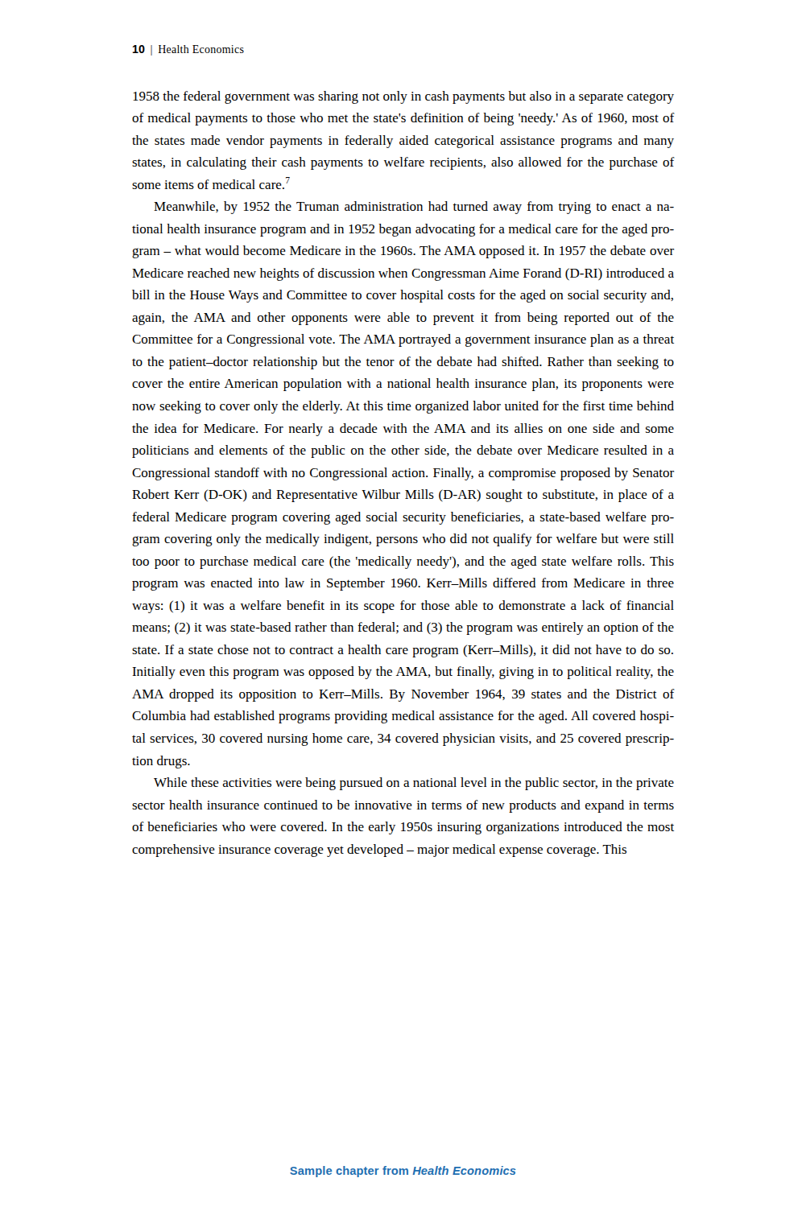10|Health Economics
1958 the federal government was sharing not only in cash payments but also in a separate category of medical payments to those who met the state's definition of being 'needy.' As of 1960, most of the states made vendor payments in federally aided categorical assistance programs and many states, in calculating their cash payments to welfare recipients, also allowed for the purchase of some items of medical care.7
Meanwhile, by 1952 the Truman administration had turned away from trying to enact a national health insurance program and in 1952 began advocating for a medical care for the aged program – what would become Medicare in the 1960s. The AMA opposed it. In 1957 the debate over Medicare reached new heights of discussion when Congressman Aime Forand (D-RI) introduced a bill in the House Ways and Committee to cover hospital costs for the aged on social security and, again, the AMA and other opponents were able to prevent it from being reported out of the Committee for a Congressional vote. The AMA portrayed a government insurance plan as a threat to the patient–doctor relationship but the tenor of the debate had shifted. Rather than seeking to cover the entire American population with a national health insurance plan, its proponents were now seeking to cover only the elderly. At this time organized labor united for the first time behind the idea for Medicare. For nearly a decade with the AMA and its allies on one side and some politicians and elements of the public on the other side, the debate over Medicare resulted in a Congressional standoff with no Congressional action. Finally, a compromise proposed by Senator Robert Kerr (D-OK) and Representative Wilbur Mills (D-AR) sought to substitute, in place of a federal Medicare program covering aged social security beneficiaries, a state-based welfare program covering only the medically indigent, persons who did not qualify for welfare but were still too poor to purchase medical care (the 'medically needy'), and the aged state welfare rolls. This program was enacted into law in September 1960. Kerr–Mills differed from Medicare in three ways: (1) it was a welfare benefit in its scope for those able to demonstrate a lack of financial means; (2) it was state-based rather than federal; and (3) the program was entirely an option of the state. If a state chose not to contract a health care program (Kerr–Mills), it did not have to do so. Initially even this program was opposed by the AMA, but finally, giving in to political reality, the AMA dropped its opposition to Kerr–Mills. By November 1964, 39 states and the District of Columbia had established programs providing medical assistance for the aged. All covered hospital services, 30 covered nursing home care, 34 covered physician visits, and 25 covered prescription drugs.
While these activities were being pursued on a national level in the public sector, in the private sector health insurance continued to be innovative in terms of new products and expand in terms of beneficiaries who were covered. In the early 1950s insuring organizations introduced the most comprehensive insurance coverage yet developed – major medical expense coverage. This
Sample chapter from Health Economics